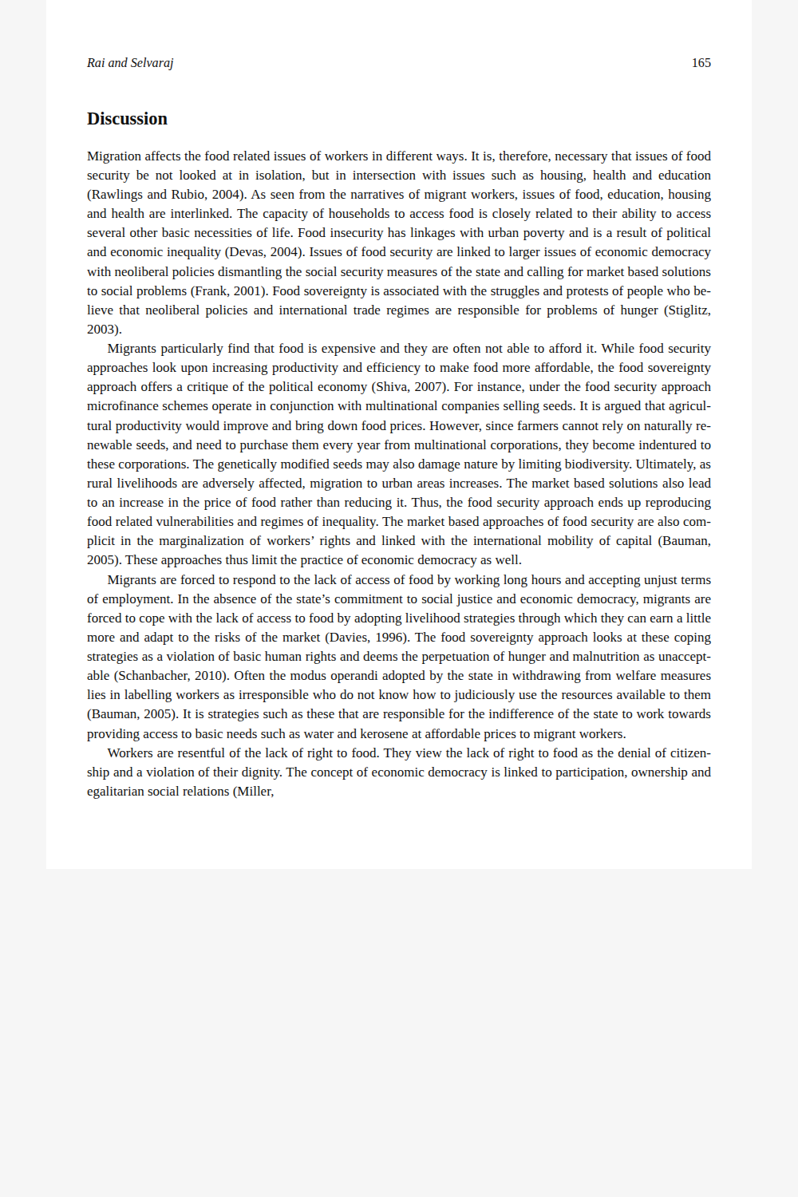Rai and Selvaraj 165
Discussion
Migration affects the food related issues of workers in different ways. It is, therefore, necessary that issues of food security be not looked at in isolation, but in intersection with issues such as housing, health and education (Rawlings and Rubio, 2004). As seen from the narratives of migrant workers, issues of food, education, housing and health are interlinked. The capacity of households to access food is closely related to their ability to access several other basic necessities of life. Food insecurity has linkages with urban poverty and is a result of political and economic inequality (Devas, 2004). Issues of food security are linked to larger issues of economic democracy with neoliberal policies dismantling the social security measures of the state and calling for market based solutions to social problems (Frank, 2001). Food sovereignty is associated with the struggles and protests of people who believe that neoliberal policies and international trade regimes are responsible for problems of hunger (Stiglitz, 2003).
Migrants particularly find that food is expensive and they are often not able to afford it. While food security approaches look upon increasing productivity and efficiency to make food more affordable, the food sovereignty approach offers a critique of the political economy (Shiva, 2007). For instance, under the food security approach microfinance schemes operate in conjunction with multinational companies selling seeds. It is argued that agricultural productivity would improve and bring down food prices. However, since farmers cannot rely on naturally renewable seeds, and need to purchase them every year from multinational corporations, they become indentured to these corporations. The genetically modified seeds may also damage nature by limiting biodiversity. Ultimately, as rural livelihoods are adversely affected, migration to urban areas increases. The market based solutions also lead to an increase in the price of food rather than reducing it. Thus, the food security approach ends up reproducing food related vulnerabilities and regimes of inequality. The market based approaches of food security are also complicit in the marginalization of workers’ rights and linked with the international mobility of capital (Bauman, 2005). These approaches thus limit the practice of economic democracy as well.
Migrants are forced to respond to the lack of access of food by working long hours and accepting unjust terms of employment. In the absence of the state’s commitment to social justice and economic democracy, migrants are forced to cope with the lack of access to food by adopting livelihood strategies through which they can earn a little more and adapt to the risks of the market (Davies, 1996). The food sovereignty approach looks at these coping strategies as a violation of basic human rights and deems the perpetuation of hunger and malnutrition as unacceptable (Schanbacher, 2010). Often the modus operandi adopted by the state in withdrawing from welfare measures lies in labelling workers as irresponsible who do not know how to judiciously use the resources available to them (Bauman, 2005). It is strategies such as these that are responsible for the indifference of the state to work towards providing access to basic needs such as water and kerosene at affordable prices to migrant workers.
Workers are resentful of the lack of right to food. They view the lack of right to food as the denial of citizenship and a violation of their dignity. The concept of economic democracy is linked to participation, ownership and egalitarian social relations (Miller,